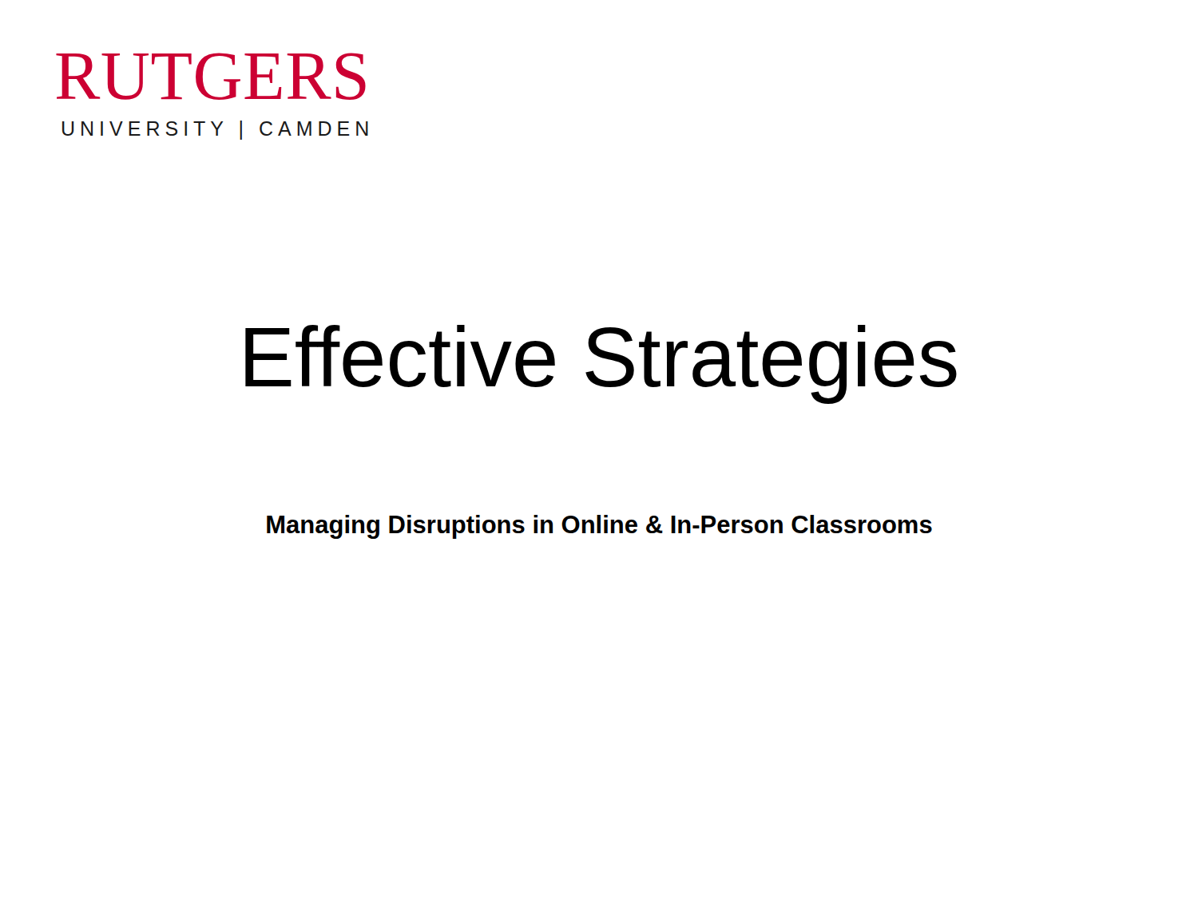RUTGERS
UNIVERSITY | CAMDEN
Effective Strategies
Managing Disruptions in Online & In-Person Classrooms